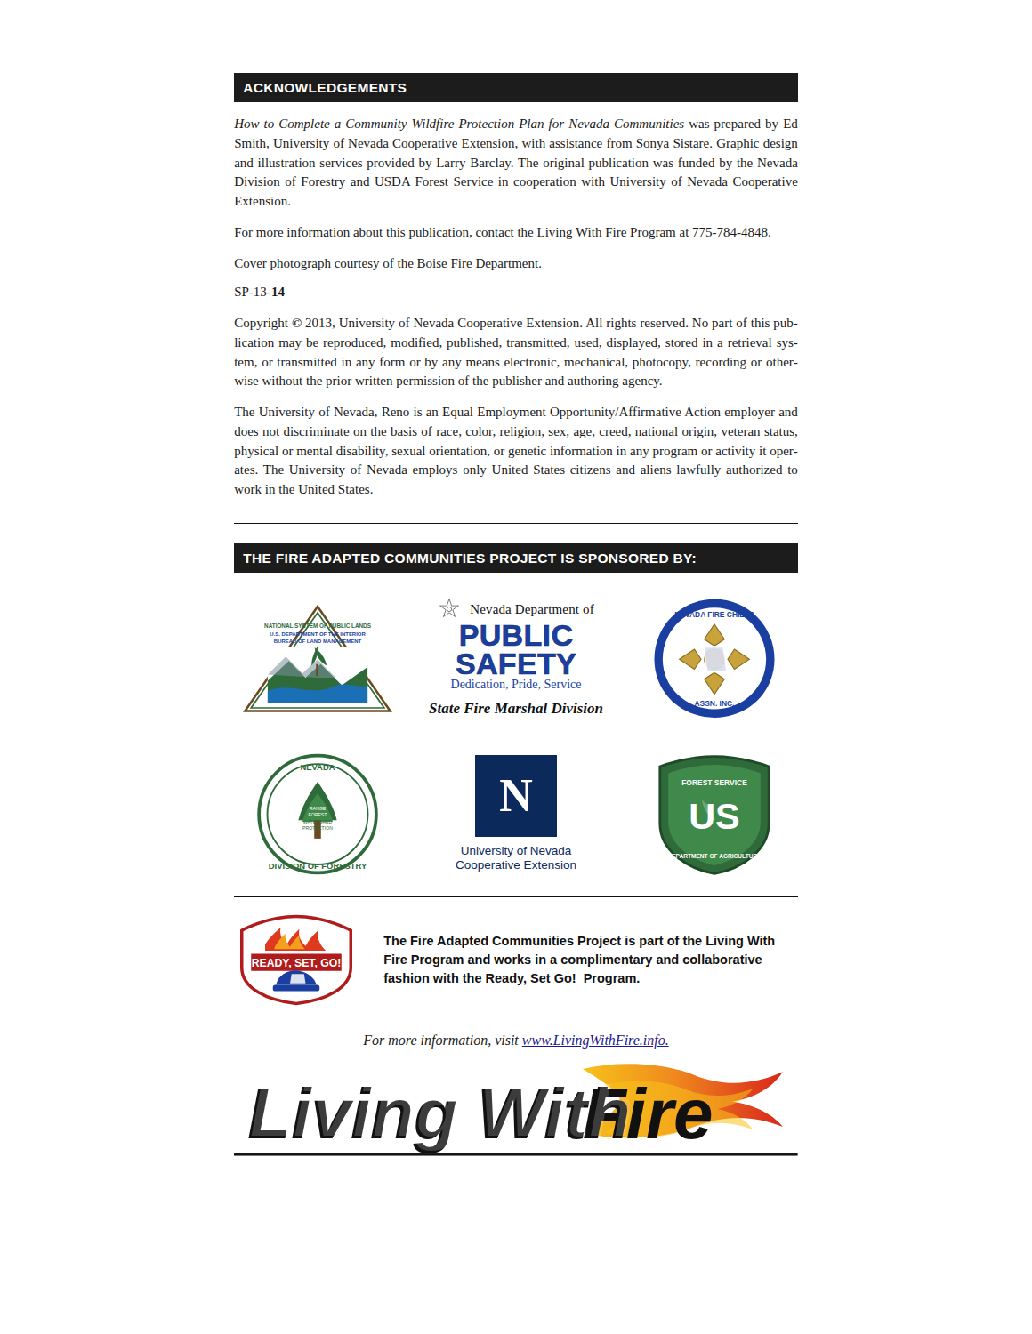Acknowledgements
How to Complete a Community Wildfire Protection Plan for Nevada Communities was prepared by Ed Smith, University of Nevada Cooperative Extension, with assistance from Sonya Sistare. Graphic design and illustration services provided by Larry Barclay. The original publication was funded by the Nevada Division of Forestry and USDA Forest Service in cooperation with University of Nevada Cooperative Extension.
For more information about this publication, contact the Living With Fire Program at 775-784-4848.
Cover photograph courtesy of the Boise Fire Department.
SP-13-14
Copyright © 2013, University of Nevada Cooperative Extension. All rights reserved. No part of this publication may be reproduced, modified, published, transmitted, used, displayed, stored in a retrieval system, or transmitted in any form or by any means electronic, mechanical, photocopy, recording or otherwise without the prior written permission of the publisher and authoring agency.
The University of Nevada, Reno is an Equal Employment Opportunity/Affirmative Action employer and does not discriminate on the basis of race, color, religion, sex, age, creed, national origin, veteran status, physical or mental disability, sexual orientation, or genetic information in any program or activity it operates. The University of Nevada employs only United States citizens and aliens lawfully authorized to work in the United States.
The Fire Adapted Communities Project is sponsored by:
NATIONAL SYSTEM OF PUBLIC LANDS U.S. DEPARTMENT OF THE INTERIOR BUREAU OF LAND MANAGEMENT
Nevada Department of
PUBLIC SAFETY
Dedication, Pride, Service
State Fire Marshal Division
NEVADA FIRE CHIEFS ASSN. INC.
NEVADA DIVISION OF FORESTRY RANGE FOREST WATERSHED PROTECTION
N
University of Nevada
Cooperative Extension
FOREST SERVICE DEPARTMENT OF AGRICULTURE US
READY, SET, GO!
The Fire Adapted Communities Project is part of the Living With Fire Program and works in a complimentary and collaborative fashion with the Ready, Set Go! Program.
For more information, visit www.LivingWithFire.info.
Living With Fire Living With